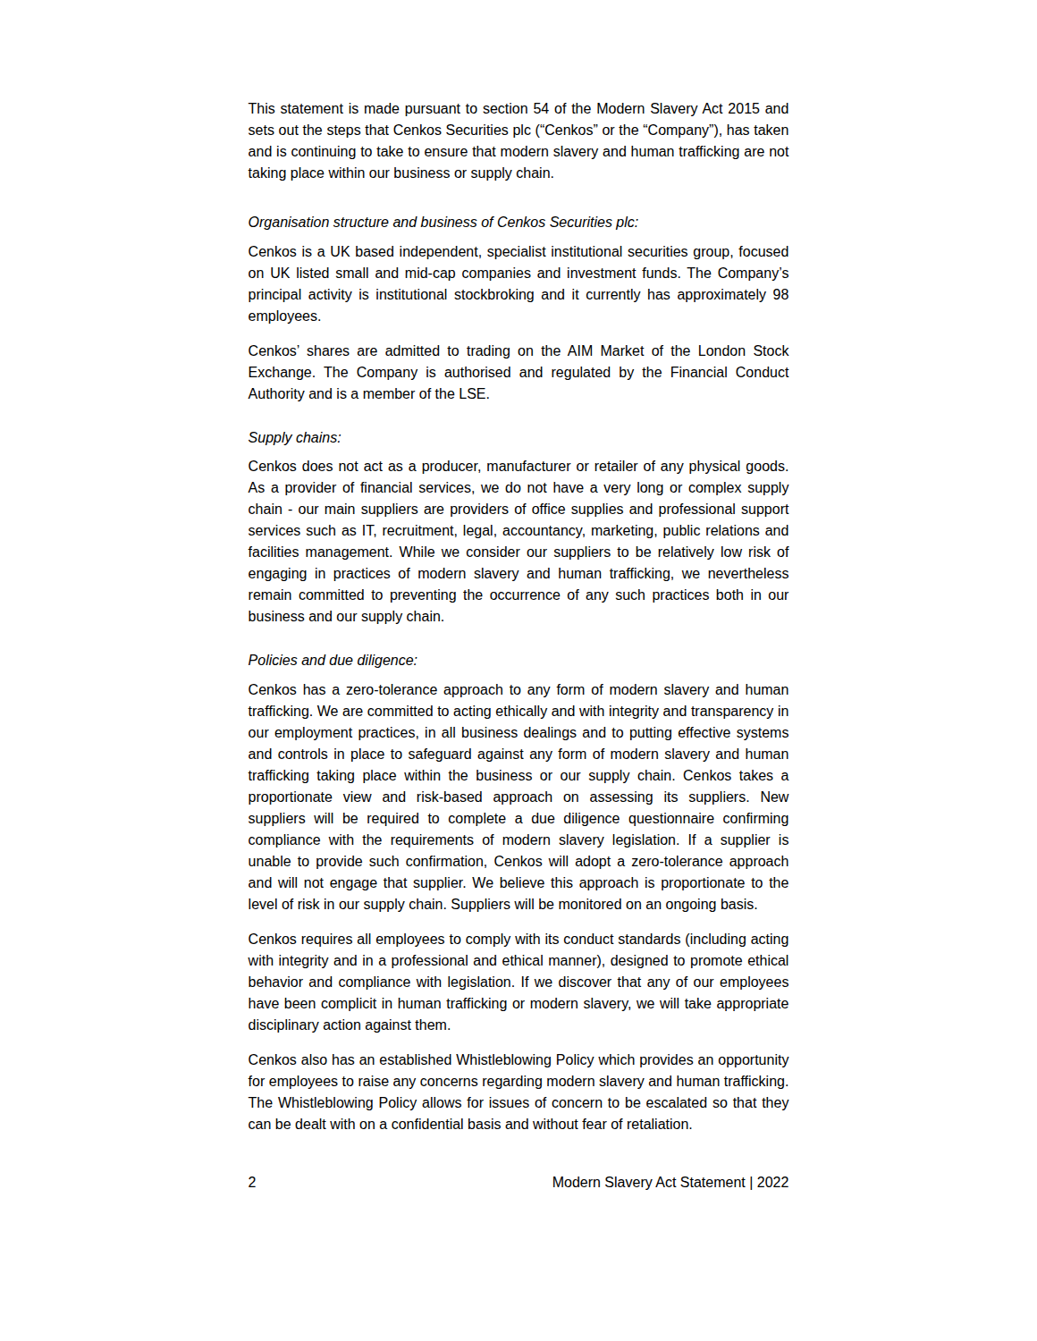This statement is made pursuant to section 54 of the Modern Slavery Act 2015 and sets out the steps that Cenkos Securities plc (“Cenkos” or the “Company”), has taken and is continuing to take to ensure that modern slavery and human trafficking are not taking place within our business or supply chain.
Organisation structure and business of Cenkos Securities plc:
Cenkos is a UK based independent, specialist institutional securities group, focused on UK listed small and mid-cap companies and investment funds. The Company’s principal activity is institutional stockbroking and it currently has approximately 98 employees.
Cenkos’ shares are admitted to trading on the AIM Market of the London Stock Exchange. The Company is authorised and regulated by the Financial Conduct Authority and is a member of the LSE.
Supply chains:
Cenkos does not act as a producer, manufacturer or retailer of any physical goods. As a provider of financial services, we do not have a very long or complex supply chain - our main suppliers are providers of office supplies and professional support services such as IT, recruitment, legal, accountancy, marketing, public relations and facilities management. While we consider our suppliers to be relatively low risk of engaging in practices of modern slavery and human trafficking, we nevertheless remain committed to preventing the occurrence of any such practices both in our business and our supply chain.
Policies and due diligence:
Cenkos has a zero-tolerance approach to any form of modern slavery and human trafficking. We are committed to acting ethically and with integrity and transparency in our employment practices, in all business dealings and to putting effective systems and controls in place to safeguard against any form of modern slavery and human trafficking taking place within the business or our supply chain. Cenkos takes a proportionate view and risk-based approach on assessing its suppliers. New suppliers will be required to complete a due diligence questionnaire confirming compliance with the requirements of modern slavery legislation. If a supplier is unable to provide such confirmation, Cenkos will adopt a zero-tolerance approach and will not engage that supplier. We believe this approach is proportionate to the level of risk in our supply chain. Suppliers will be monitored on an ongoing basis.
Cenkos requires all employees to comply with its conduct standards (including acting with integrity and in a professional and ethical manner), designed to promote ethical behavior and compliance with legislation. If we discover that any of our employees have been complicit in human trafficking or modern slavery, we will take appropriate disciplinary action against them.
Cenkos also has an established Whistleblowing Policy which provides an opportunity for employees to raise any concerns regarding modern slavery and human trafficking. The Whistleblowing Policy allows for issues of concern to be escalated so that they can be dealt with on a confidential basis and without fear of retaliation.
2
Modern Slavery Act Statement | 2022